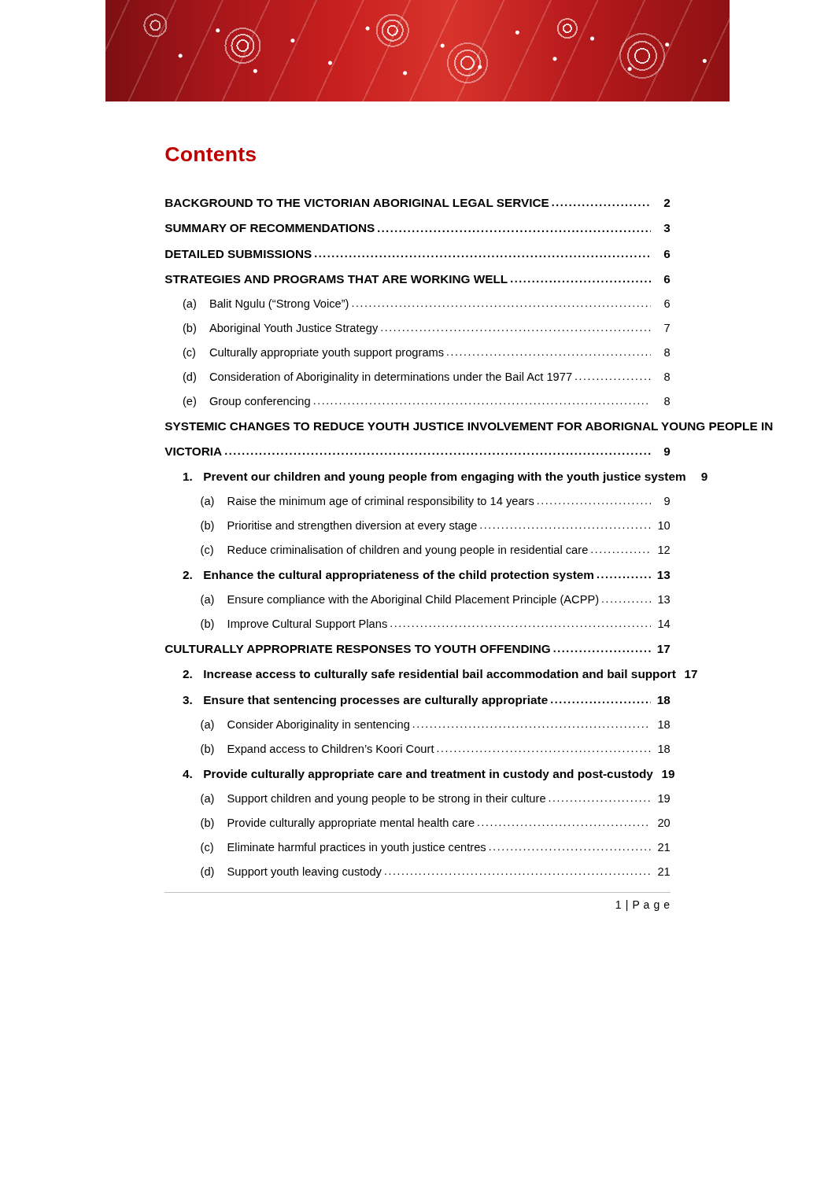Contents
BACKGROUND TO THE VICTORIAN ABORIGINAL LEGAL SERVICE ........................................................... 2
SUMMARY OF RECOMMENDATIONS ..................................................................................................... 3
DETAILED SUBMISSIONS ............................................................................................................. 6
STRATEGIES AND PROGRAMS THAT ARE WORKING WELL ....................................................................... 6
(a) Balit Ngulu (“Strong Voice”) ............................................................................................... 6
(b) Aboriginal Youth Justice Strategy ....................................................................................... 7
(c) Culturally appropriate youth support programs ............................................................... 8
(d) Consideration of Aboriginality in determinations under the Bail Act 1977 ........................ 8
(e) Group conferencing ......................................................................................................... 8
SYSTEMIC CHANGES TO REDUCE YOUTH JUSTICE INVOLVEMENT FOR ABORIGNAL YOUNG PEOPLE IN
VICTORIA ......................................................................................................................................... 9
1. Prevent our children and young people from engaging with the youth justice system .............. 9
(a) Raise the minimum age of criminal responsibility to 14 years ................................................ 9
(b) Prioritise and strengthen diversion at every stage ................................................................ 10
(c) Reduce criminalisation of children and young people in residential care ............................. 12
2. Enhance the cultural appropriateness of the child protection system ........................................ 13
(a) Ensure compliance with the Aboriginal Child Placement Principle (ACPP) ............................ 13
(b) Improve Cultural Support Plans .............................................................................................. 14
CULTURALLY APPROPRIATE RESPONSES TO YOUTH OFFENDING ............................................................ 17
2. Increase access to culturally safe residential bail accommodation and bail support ................ 17
3. Ensure that sentencing processes are culturally appropriate .................................................... 18
(a) Consider Aboriginality in sentencing ....................................................................................... 18
(b) Expand access to Children’s Koori Court ................................................................................ 18
4. Provide culturally appropriate care and treatment in custody and post-custody ..................... 19
(a) Support children and young people to be strong in their culture ......................................... 19
(b) Provide culturally appropriate mental health care .............................................................. 20
(c) Eliminate harmful practices in youth justice centres ............................................................ 21
(d) Support youth leaving custody ............................................................................................... 21
1 | P a g e